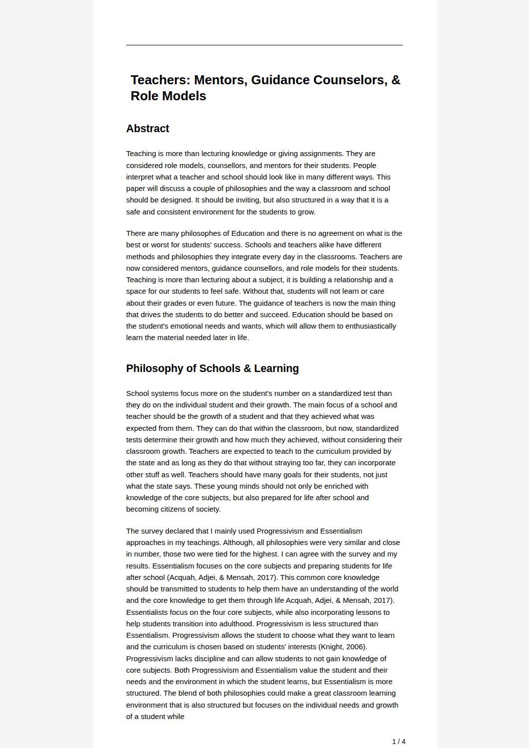Teachers: Mentors, Guidance Counselors, & Role Models
Abstract
Teaching is more than lecturing knowledge or giving assignments. They are considered role models, counsellors, and mentors for their students. People interpret what a teacher and school should look like in many different ways. This paper will discuss a couple of philosophies and the way a classroom and school should be designed. It should be inviting, but also structured in a way that it is a safe and consistent environment for the students to grow.
There are many philosophes of Education and there is no agreement on what is the best or worst for students' success. Schools and teachers alike have different methods and philosophies they integrate every day in the classrooms. Teachers are now considered mentors, guidance counsellors, and role models for their students. Teaching is more than lecturing about a subject, it is building a relationship and a space for our students to feel safe. Without that, students will not learn or care about their grades or even future. The guidance of teachers is now the main thing that drives the students to do better and succeed. Education should be based on the student's emotional needs and wants, which will allow them to enthusiastically learn the material needed later in life.
Philosophy of Schools & Learning
School systems focus more on the student's number on a standardized test than they do on the individual student and their growth. The main focus of a school and teacher should be the growth of a student and that they achieved what was expected from them. They can do that within the classroom, but now, standardized tests determine their growth and how much they achieved, without considering their classroom growth. Teachers are expected to teach to the curriculum provided by the state and as long as they do that without straying too far, they can incorporate other stuff as well. Teachers should have many goals for their students, not just what the state says. These young minds should not only be enriched with knowledge of the core subjects, but also prepared for life after school and becoming citizens of society.
The survey declared that I mainly used Progressivism and Essentialism approaches in my teachings. Although, all philosophies were very similar and close in number, those two were tied for the highest. I can agree with the survey and my results. Essentialism focuses on the core subjects and preparing students for life after school (Acquah, Adjei, & Mensah, 2017). This common core knowledge should be transmitted to students to help them have an understanding of the world and the core knowledge to get them through life Acquah, Adjei, & Mensah, 2017). Essentialists focus on the four core subjects, while also incorporating lessons to help students transition into adulthood. Progressivism is less structured than Essentialism. Progressivism allows the student to choose what they want to learn and the curriculum is chosen based on students' interests (Knight, 2006). Progressivism lacks discipline and can allow students to not gain knowledge of core subjects. Both Progressivism and Essentialism value the student and their needs and the environment in which the student learns, but Essentialism is more structured. The blend of both philosophies could make a great classroom learning environment that is also structured but focuses on the individual needs and growth of a student while
1 / 4